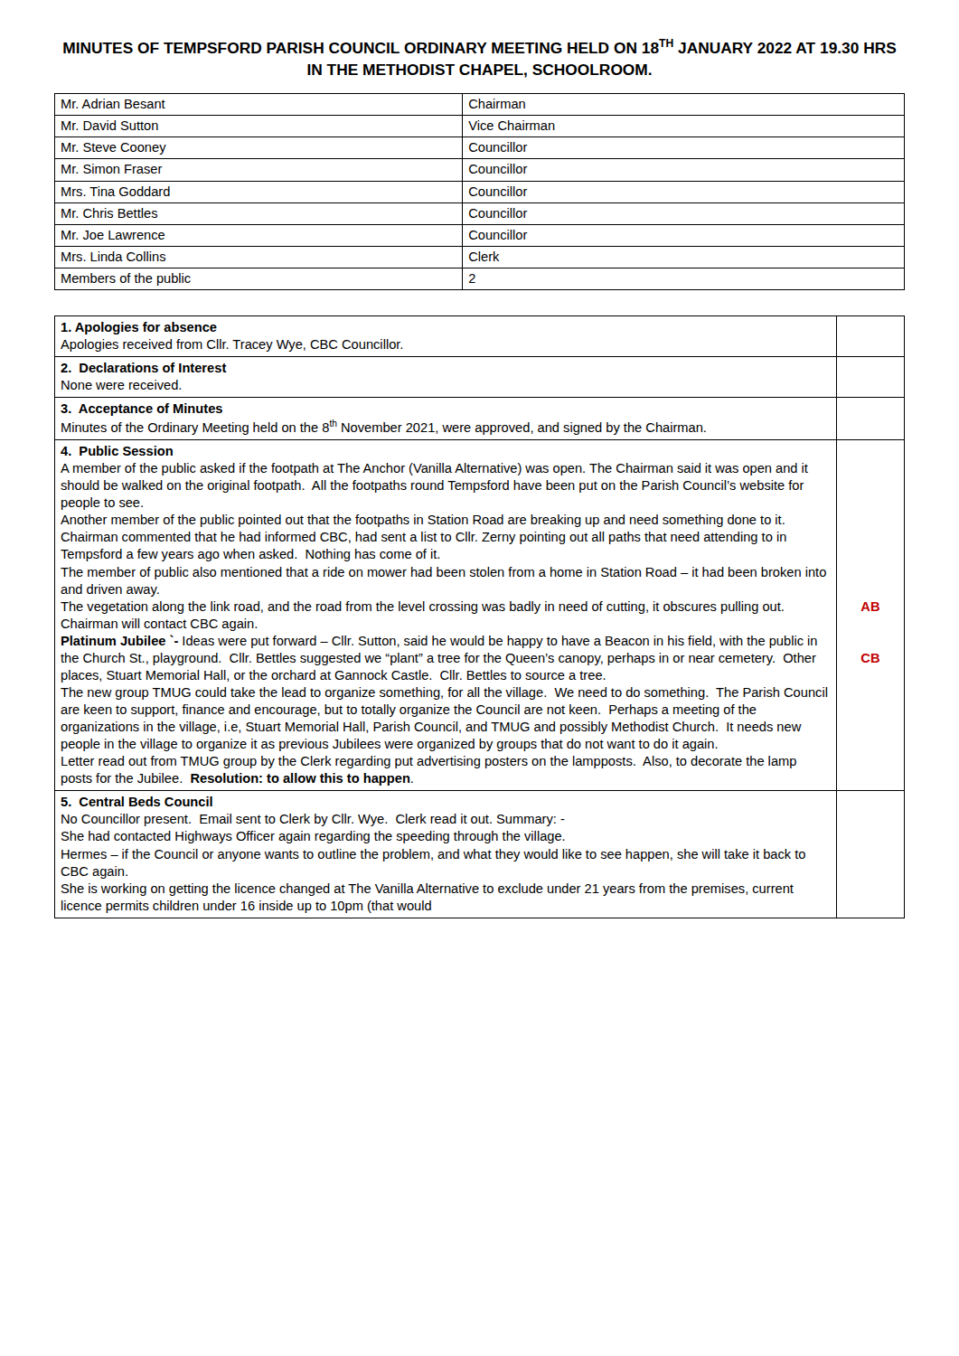MINUTES OF TEMPSFORD PARISH COUNCIL ORDINARY MEETING HELD ON 18TH JANUARY 2022 AT 19.30 HRS IN THE METHODIST CHAPEL, SCHOOLROOM.
| Mr. Adrian Besant | Chairman |
| Mr. David Sutton | Vice Chairman |
| Mr. Steve Cooney | Councillor |
| Mr. Simon Fraser | Councillor |
| Mrs. Tina Goddard | Councillor |
| Mr. Chris Bettles | Councillor |
| Mr. Joe Lawrence | Councillor |
| Mrs. Linda Collins | Clerk |
| Members of the public | 2 |
| 1. Apologies for absence Apologies received from Cllr. Tracey Wye, CBC Councillor. | |
| 2. Declarations of Interest None were received. | |
| 3. Acceptance of Minutes Minutes of the Ordinary Meeting held on the 8 th November 2021, were approved, and signed by the Chairman. | |
| 4. Public Session A member of the public asked if the footpath at The Anchor (Vanilla Alternative) was open. The Chairman said it was open and it should be walked on the original footpath. All the footpaths round Tempsford have been put on the Parish Council’s website for people to see. Another member of the public pointed out that the footpaths in Station Road are breaking up and need something done to it. Chairman commented that he had informed CBC, had sent a list to Cllr. Zerny pointing out all paths that need attending to in Tempsford a few years ago when asked. Nothing has come of it. The member of public also mentioned that a ride on mower had been stolen from a home in Station Road – it had been broken into and driven away. The vegetation along the link road, and the road from the level crossing was badly in need of cutting, it obscures pulling out. Chairman will contact CBC again. Platinum Jubilee `- Ideas were put forward – Cllr. Sutton, said he would be happy to have a Beacon in his field, with the public in the Church St., playground. Cllr. Bettles suggested we “plant” a tree for the Queen’s canopy, perhaps in or near cemetery. Other places, Stuart Memorial Hall, or the orchard at Gannock Castle. Cllr. Bettles to source a tree. The new group TMUG could take the lead to organize something, for all the village. We need to do something. The Parish Council are keen to support, finance and encourage, but to totally organize the Council are not keen. Perhaps a meeting of the organizations in the village, i.e, Stuart Memorial Hall, Parish Council, and TMUG and possibly Methodist Church. It needs new people in the village to organize it as previous Jubilees were organized by groups that do not want to do it again. Letter read out from TMUG group by the Clerk regarding put advertising posters on the lampposts. Also, to decorate the lamp posts for the Jubilee. Resolution: to allow this to happen . | AB CB |
| 5. Central Beds Council No Councillor present. Email sent to Clerk by Cllr. Wye. Clerk read it out. Summary: - She had contacted Highways Officer again regarding the speeding through the village. Hermes – if the Council or anyone wants to outline the problem, and what they would like to see happen, she will take it back to CBC again. She is working on getting the licence changed at The Vanilla Alternative to exclude under 21 years from the premises, current licence permits children under 16 inside up to 10pm (that would | |